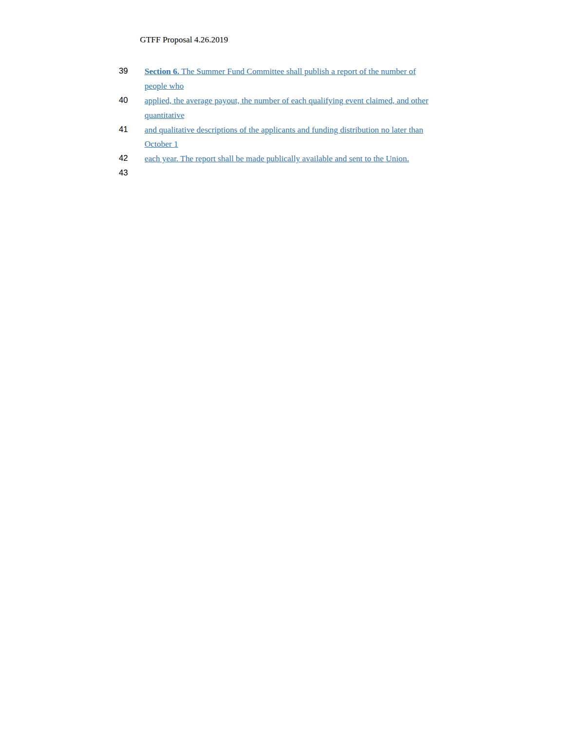GTFF Proposal 4.26.2019
| 39 | Section 6. The Summer Fund Committee shall publish a report of the number of people who |
| 40 | applied, the average payout, the number of each qualifying event claimed, and other quantitative |
| 41 | and qualitative descriptions of the applicants and funding distribution no later than October 1 |
| 42 | each year. The report shall be made publically available and sent to the Union. |
| 43 | |